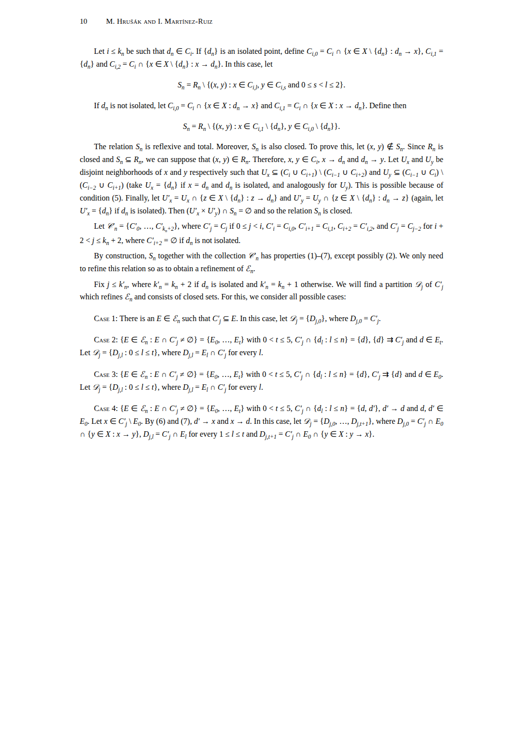10 M. Hrušák and I. Martínez-Ruiz
Let i ≤ kn be such that dn ∈ Ci. If {dn} is an isolated point, define Ci,0 = Ci ∩ {x ∈ X \ {dn} : dn → x}, Ci,1 = {dn} and Ci,2 = Ci ∩ {x ∈ X \ {dn} : x → dn}. In this case, let
Sn = Rn \ {(x, y) : x ∈ Ci,l, y ∈ Ci,s and 0 ≤ s < l ≤ 2}.
If dn is not isolated, let Ci,0 = Ci ∩ {x ∈ X : dn → x} and Ci,1 = Ci ∩ {x ∈ X : x → dn}. Define then
Sn = Rn \ {(x, y) : x ∈ Ci,1 \ {dn}, y ∈ Ci,0 \ {dn}}.
The relation Sn is reflexive and total. Moreover, Sn is also closed. To prove this, let (x, y) ∉ Sn. Since Rn is closed and Sn ⊆ Rn, we can suppose that (x, y) ∈ Rn. Therefore, x, y ∈ Ci, x → dn and dn → y. Let Ux and Uy be disjoint neighborhoods of x and y respectively such that Ux ⊆ (Ci ∪ Ci+1) \ (Ci−1 ∪ Ci+2) and Uy ⊆ (Ci−1 ∪ Ci) \ (Ci−2 ∪ Ci+1) (take Ux = {dn} if x = dn and dn is isolated, and analogously for Uy). This is possible because of condition (5). Finally, let U′x = Ux ∩ {z ∈ X \ {dn} : z → dn} and U′y = Uy ∩ {z ∈ X \ {dn} : dn → z} (again, let U′x = {dn} if dn is isolated). Then (U′x × U′y) ∩ Sn = ∅ and so the relation Sn is closed.
Let 𝒞′n = {C′0, …, C′kn+2}, where C′j = Cj if 0 ≤ j < i, C′i = Ci,0, C′i+1 = Ci,1, Ci+2 = C′i,2, and C′j = Cj−2 for i + 2 < j ≤ kn + 2, where C′i+2 = ∅ if dn is not isolated.
By construction, Sn together with the collection 𝒞′n has properties (1)–(7), except possibly (2). We only need to refine this relation so as to obtain a refinement of ℰn.
Fix j ≤ k′n, where k′n = kn + 2 if dn is isolated and k′n = kn + 1 otherwise. We will find a partition 𝒟j of C′j which refines ℰn and consists of closed sets. For this, we consider all possible cases:
Case 1: There is an E ∈ ℰn such that C′j ⊆ E. In this case, let 𝒟j = {Dj,0}, where Dj,0 = C′j.
Case 2: {E ∈ ℰn : E ∩ C′j ≠ ∅} = {E0, …, Et} with 0 < t ≤ 5, C′j ∩ {dl : l ≤ n} = {d}, {d} ⇉ C′j and d ∈ Et. Let 𝒟j = {Dj,l : 0 ≤ l ≤ t}, where Dj,l = El ∩ C′j for every l.
Case 3: {E ∈ ℰn : E ∩ C′j ≠ ∅} = {E0, …, Et} with 0 < t ≤ 5, C′j ∩ {dl : l ≤ n} = {d}, C′j ⇉ {d} and d ∈ E0. Let 𝒟j = {Dj,l : 0 ≤ l ≤ t}, where Dj,l = El ∩ C′j for every l.
Case 4: {E ∈ ℰn : E ∩ C′j ≠ ∅} = {E0, …, Et} with 0 < t ≤ 5, C′j ∩ {dl : l ≤ n} = {d, d′}, d′ → d and d, d′ ∈ E0. Let x ∈ C′j \ E0. By (6) and (7), d′ → x and x → d. In this case, let 𝒟j = {Dj,0, …, Dj,t+1}, where Dj,0 = C′j ∩ E0 ∩ {y ∈ X : x → y}, Dj,l = C′j ∩ El for every 1 ≤ l ≤ t and Dj,t+1 = C′j ∩ E0 ∩ {y ∈ X : y → x}.